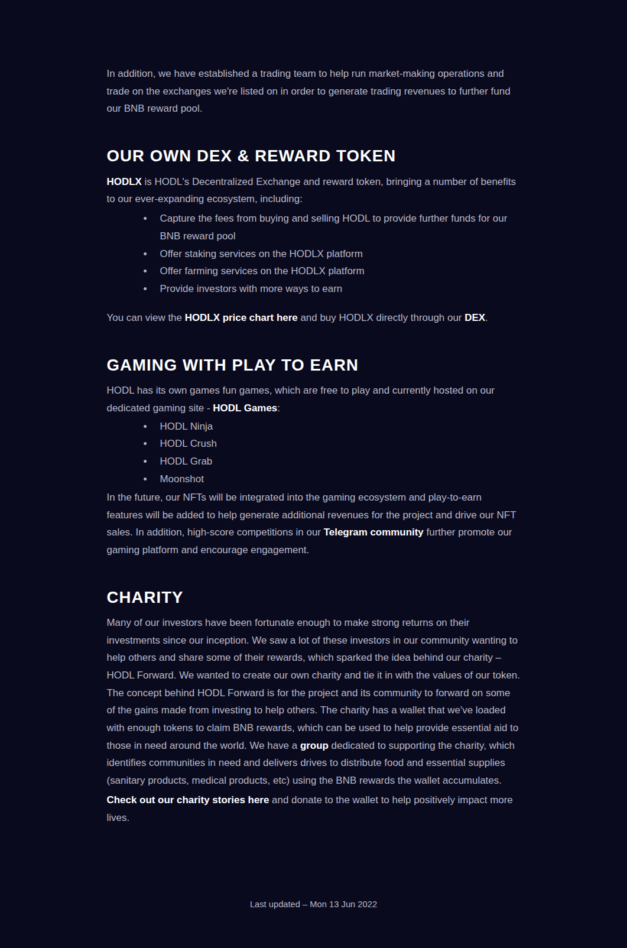In addition, we have established a trading team to help run market-making operations and trade on the exchanges we're listed on in order to generate trading revenues to further fund our BNB reward pool.
Our own DEX & reward token
HODLX is HODL's Decentralized Exchange and reward token, bringing a number of benefits to our ever-expanding ecosystem, including:
Capture the fees from buying and selling HODL to provide further funds for our BNB reward pool
Offer staking services on the HODLX platform
Offer farming services on the HODLX platform
Provide investors with more ways to earn
You can view the HODLX price chart here and buy HODLX directly through our DEX.
Gaming with play to earn
HODL has its own games fun games, which are free to play and currently hosted on our dedicated gaming site - HODL Games:
HODL Ninja
HODL Crush
HODL Grab
Moonshot
In the future, our NFTs will be integrated into the gaming ecosystem and play-to-earn features will be added to help generate additional revenues for the project and drive our NFT sales. In addition, high-score competitions in our Telegram community further promote our gaming platform and encourage engagement.
Charity
Many of our investors have been fortunate enough to make strong returns on their investments since our inception. We saw a lot of these investors in our community wanting to help others and share some of their rewards, which sparked the idea behind our charity – HODL Forward. We wanted to create our own charity and tie it in with the values of our token. The concept behind HODL Forward is for the project and its community to forward on some of the gains made from investing to help others. The charity has a wallet that we've loaded with enough tokens to claim BNB rewards, which can be used to help provide essential aid to those in need around the world. We have a group dedicated to supporting the charity, which identifies communities in need and delivers drives to distribute food and essential supplies (sanitary products, medical products, etc) using the BNB rewards the wallet accumulates.
Check out our charity stories here and donate to the wallet to help positively impact more lives.
Last updated – Mon 13 Jun 2022